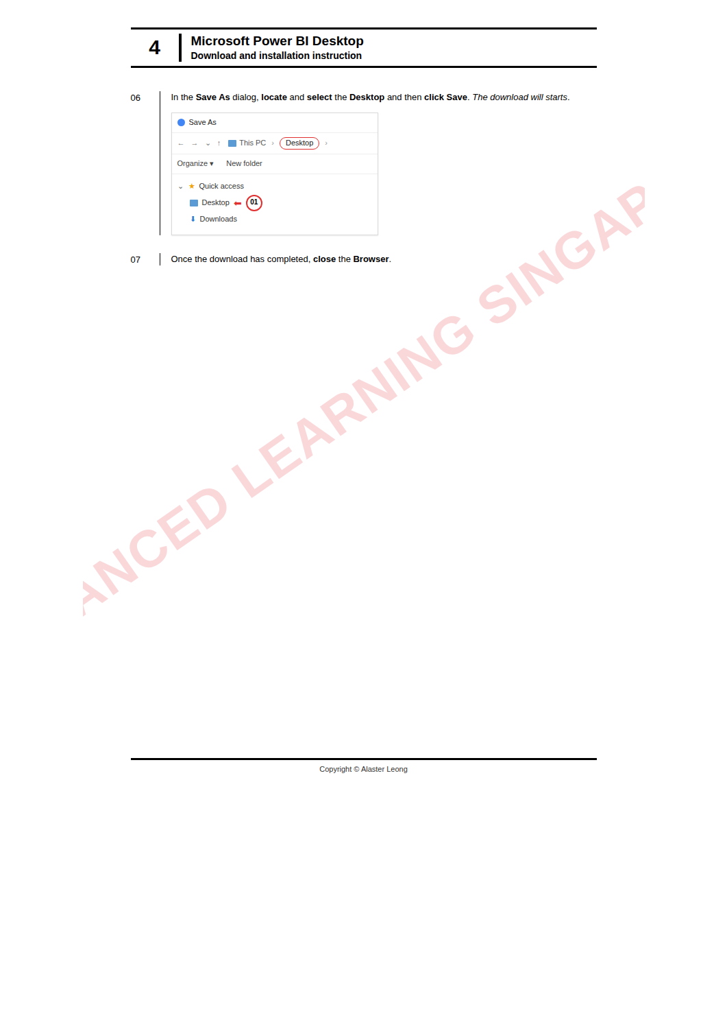ADVANCED LEARNING SINGAPORE
4
Microsoft Power BI Desktop
Download and installation instruction
06
In the Save As dialog, locate and select the Desktop and then click Save. The download will starts.
Save As
← → ⌄ ↑ This PC › Desktop ›
Organize ▾ New folder
⌄ ★ Quick access
Desktop ⬅ 01
⬇ Downloads
07
Once the download has completed, close the Browser.
Copyright © Alaster Leong